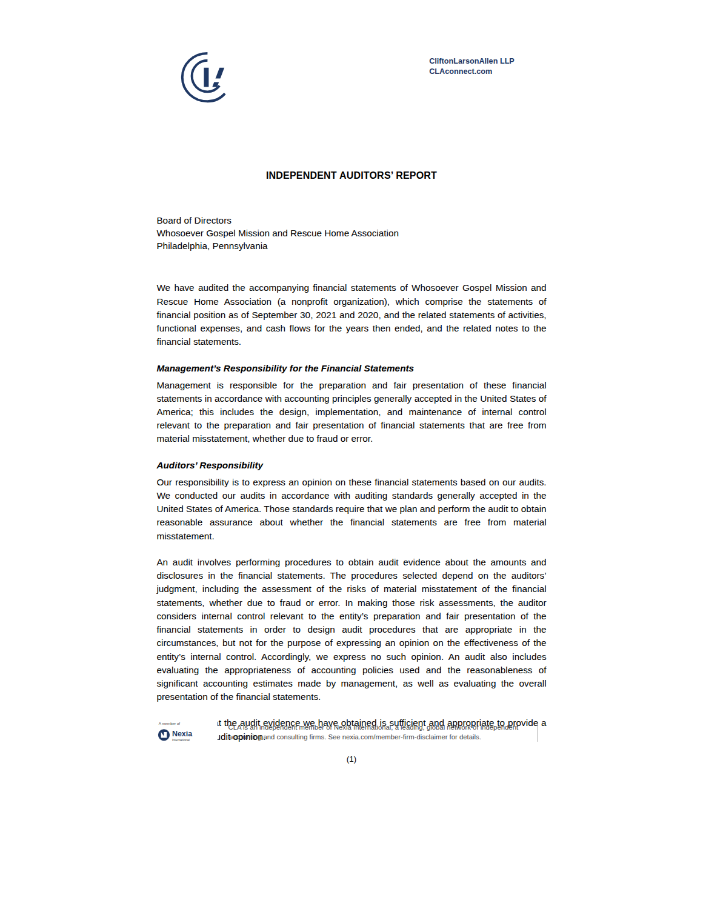CliftonLarsonAllen LLP
CLAconnect.com
INDEPENDENT AUDITORS’ REPORT
Board of Directors
Whosoever Gospel Mission and Rescue Home Association
Philadelphia, Pennsylvania
We have audited the accompanying financial statements of Whosoever Gospel Mission and Rescue Home Association (a nonprofit organization), which comprise the statements of financial position as of September 30, 2021 and 2020, and the related statements of activities, functional expenses, and cash flows for the years then ended, and the related notes to the financial statements.
Management’s Responsibility for the Financial Statements
Management is responsible for the preparation and fair presentation of these financial statements in accordance with accounting principles generally accepted in the United States of America; this includes the design, implementation, and maintenance of internal control relevant to the preparation and fair presentation of financial statements that are free from material misstatement, whether due to fraud or error.
Auditors’ Responsibility
Our responsibility is to express an opinion on these financial statements based on our audits. We conducted our audits in accordance with auditing standards generally accepted in the United States of America. Those standards require that we plan and perform the audit to obtain reasonable assurance about whether the financial statements are free from material misstatement.
An audit involves performing procedures to obtain audit evidence about the amounts and disclosures in the financial statements. The procedures selected depend on the auditors’ judgment, including the assessment of the risks of material misstatement of the financial statements, whether due to fraud or error. In making those risk assessments, the auditor considers internal control relevant to the entity’s preparation and fair presentation of the financial statements in order to design audit procedures that are appropriate in the circumstances, but not for the purpose of expressing an opinion on the effectiveness of the entity’s internal control. Accordingly, we express no such opinion. An audit also includes evaluating the appropriateness of accounting policies used and the reasonableness of significant accounting estimates made by management, as well as evaluating the overall presentation of the financial statements.
We believe that the audit evidence we have obtained is sufficient and appropriate to provide a basis for our audit opinion.
A member of Nexia International
CLA is an independent member of Nexia International, a leading, global network of independent accounting and consulting firms. See nexia.com/member-firm-disclaimer for details.
(1)